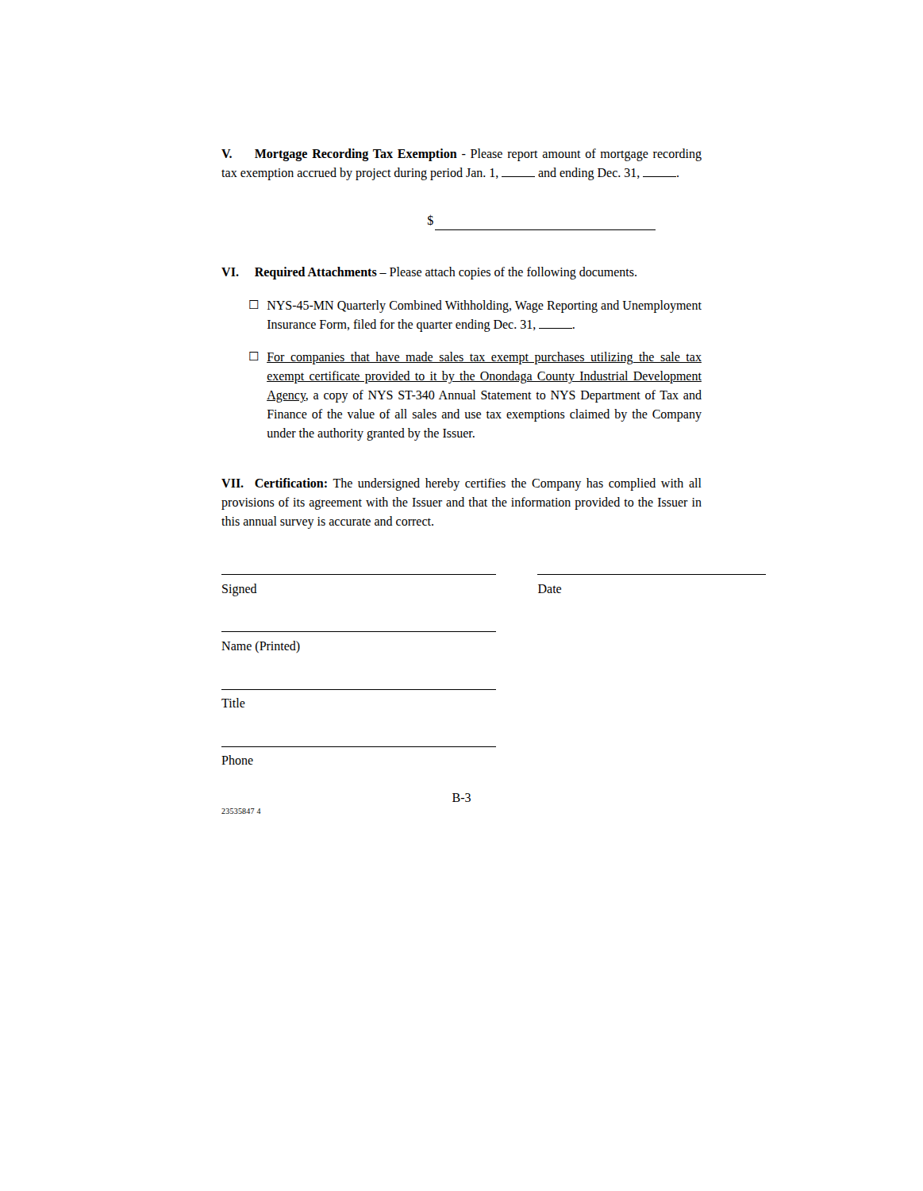V. Mortgage Recording Tax Exemption - Please report amount of mortgage recording tax exemption accrued by project during period Jan. 1, and ending Dec. 31, .
$
VI. Required Attachments – Please attach copies of the following documents.
☐
NYS-45-MN Quarterly Combined Withholding, Wage Reporting and Unemployment Insurance Form, filed for the quarter ending Dec. 31, .
☐
For companies that have made sales tax exempt purchases utilizing the sale tax exempt certificate provided to it by the Onondaga County Industrial Development Agency, a copy of NYS ST-340 Annual Statement to NYS Department of Tax and Finance of the value of all sales and use tax exemptions claimed by the Company under the authority granted by the Issuer.
VII. Certification: The undersigned hereby certifies the Company has complied with all provisions of its agreement with the Issuer and that the information provided to the Issuer in this annual survey is accurate and correct.
Signed
Date
Name (Printed)
Title
Phone
B-3
23535847 4